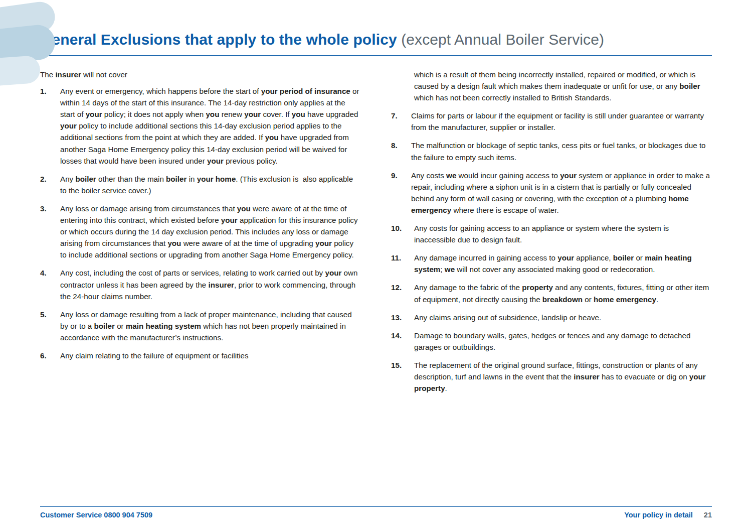General Exclusions that apply to the whole policy (except Annual Boiler Service)
The insurer will not cover
1. Any event or emergency, which happens before the start of your period of insurance or within 14 days of the start of this insurance. The 14-day restriction only applies at the start of your policy; it does not apply when you renew your cover. If you have upgraded your policy to include additional sections this 14-day exclusion period applies to the additional sections from the point at which they are added. If you have upgraded from another Saga Home Emergency policy this 14-day exclusion period will be waived for losses that would have been insured under your previous policy.
2. Any boiler other than the main boiler in your home. (This exclusion is also applicable to the boiler service cover.)
3. Any loss or damage arising from circumstances that you were aware of at the time of entering into this contract, which existed before your application for this insurance policy or which occurs during the 14 day exclusion period. This includes any loss or damage arising from circumstances that you were aware of at the time of upgrading your policy to include additional sections or upgrading from another Saga Home Emergency policy.
4. Any cost, including the cost of parts or services, relating to work carried out by your own contractor unless it has been agreed by the insurer, prior to work commencing, through the 24-hour claims number.
5. Any loss or damage resulting from a lack of proper maintenance, including that caused by or to a boiler or main heating system which has not been properly maintained in accordance with the manufacturer’s instructions.
6. Any claim relating to the failure of equipment or facilities
which is a result of them being incorrectly installed, repaired or modified, or which is caused by a design fault which makes them inadequate or unfit for use, or any boiler which has not been correctly installed to British Standards.
7. Claims for parts or labour if the equipment or facility is still under guarantee or warranty from the manufacturer, supplier or installer.
8. The malfunction or blockage of septic tanks, cess pits or fuel tanks, or blockages due to the failure to empty such items.
9. Any costs we would incur gaining access to your system or appliance in order to make a repair, including where a siphon unit is in a cistern that is partially or fully concealed behind any form of wall casing or covering, with the exception of a plumbing home emergency where there is escape of water.
10. Any costs for gaining access to an appliance or system where the system is inaccessible due to design fault.
11. Any damage incurred in gaining access to your appliance, boiler or main heating system; we will not cover any associated making good or redecoration.
12. Any damage to the fabric of the property and any contents, fixtures, fitting or other item of equipment, not directly causing the breakdown or home emergency.
13. Any claims arising out of subsidence, landslip or heave.
14. Damage to boundary walls, gates, hedges or fences and any damage to detached garages or outbuildings.
15. The replacement of the original ground surface, fittings, construction or plants of any description, turf and lawns in the event that the insurer has to evacuate or dig on your property.
Customer Service 0800 904 7509
Your policy in detail 21